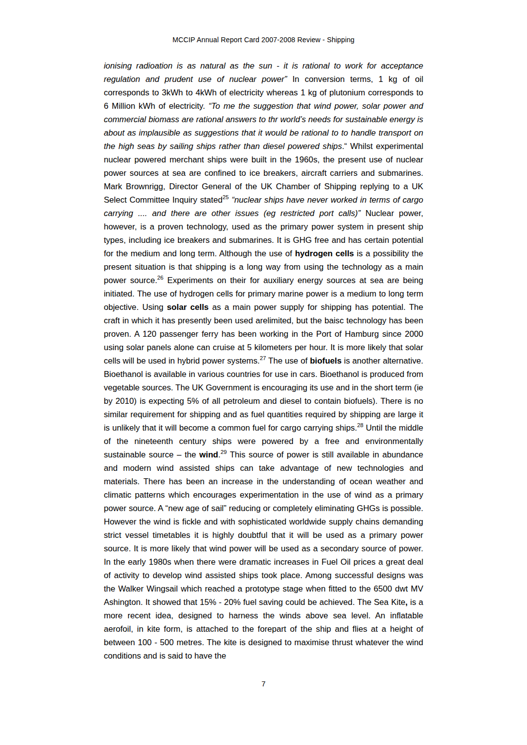MCCIP Annual Report Card 2007-2008 Review - Shipping
ionising radioation is as natural as the sun - it is rational to work for acceptance regulation and prudent use of nuclear power” In conversion terms, 1 kg of oil corresponds to 3kWh to 4kWh of electricity whereas 1 kg of plutonium corresponds to 6 Million kWh of electricity. “To me the suggestion that wind power, solar power and commercial biomass are rational answers to thr world’s needs for sustainable energy is about as implausible as suggestions that it would be rational to to handle transport on the high seas by sailing ships rather than diesel powered ships.“ Whilst experimental nuclear powered merchant ships were built in the 1960s, the present use of nuclear power sources at sea are confined to ice breakers, aircraft carriers and submarines. Mark Brownrigg, Director General of the UK Chamber of Shipping replying to a UK Select Committee Inquiry stated25 “nuclear ships have never worked in terms of cargo carrying .... and there are other issues (eg restricted port calls)” Nuclear power, however, is a proven technology, used as the primary power system in present ship types, including ice breakers and submarines. It is GHG free and has certain potential for the medium and long term. Although the use of hydrogen cells is a possibility the present situation is that shipping is a long way from using the technology as a main power source.26 Experiments on their for auxiliary energy sources at sea are being initiated. The use of hydrogen cells for primary marine power is a medium to long term objective. Using solar cells as a main power supply for shipping has potential. The craft in which it has presently been used arelimited, but the baisc technology has been proven. A 120 passenger ferry has been working in the Port of Hamburg since 2000 using solar panels alone can cruise at 5 kilometers per hour. It is more likely that solar cells will be used in hybrid power systems.27 The use of biofuels is another alternative. Bioethanol is available in various countries for use in cars. Bioethanol is produced from vegetable sources. The UK Government is encouraging its use and in the short term (ie by 2010) is expecting 5% of all petroleum and diesel to contain biofuels). There is no similar requirement for shipping and as fuel quantities required by shipping are large it is unlikely that it will become a common fuel for cargo carrying ships.28 Until the middle of the nineteenth century ships were powered by a free and environmentally sustainable source – the wind.29 This source of power is still available in abundance and modern wind assisted ships can take advantage of new technologies and materials. There has been an increase in the understanding of ocean weather and climatic patterns which encourages experimentation in the use of wind as a primary power source. A “new age of sail” reducing or completely eliminating GHGs is possible. However the wind is fickle and with sophisticated worldwide supply chains demanding strict vessel timetables it is highly doubtful that it will be used as a primary power source. It is more likely that wind power will be used as a secondary source of power. In the early 1980s when there were dramatic increases in Fuel Oil prices a great deal of activity to develop wind assisted ships took place. Among successful designs was the Walker Wingsail which reached a prototype stage when fitted to the 6500 dwt MV Ashington. It showed that 15% - 20% fuel saving could be achieved. The Sea Kite, is a more recent idea, designed to harness the winds above sea level. An inflatable aerofoil, in kite form, is attached to the forepart of the ship and flies at a height of between 100 - 500 metres. The kite is designed to maximise thrust whatever the wind conditions and is said to have the
7